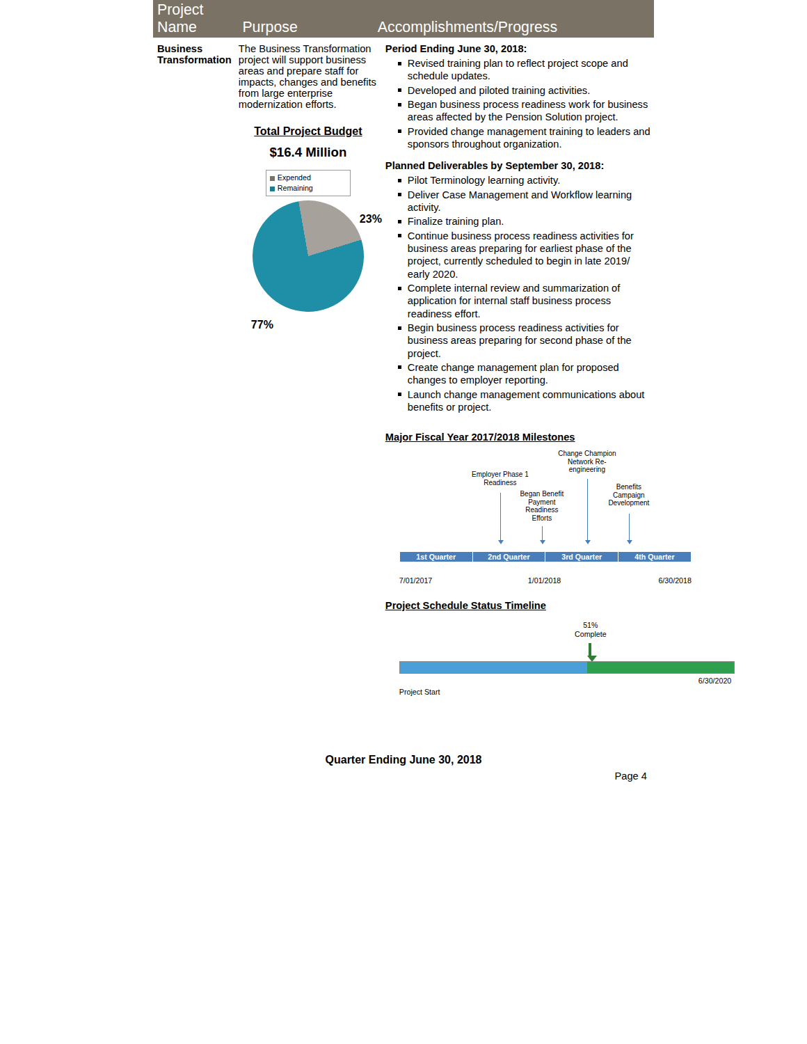| Project Name | Purpose | Accomplishments/Progress |
| Business Transformation | The Business Transformation project will support business areas and prepare staff for impacts, changes and benefits from large enterprise modernization efforts. Total Project Budget $16.4 Million Expended Remaining 23% 77% | Period Ending June 30, 2018: Revised training plan to reflect project scope and schedule updates. Developed and piloted training activities. Began business process readiness work for business areas affected by the Pension Solution project. Provided change management training to leaders and sponsors throughout organization. Planned Deliverables by September 30, 2018: Pilot Terminology learning activity. Deliver Case Management and Workflow learning activity. Finalize training plan. Continue business process readiness activities for business areas preparing for earliest phase of the project, currently scheduled to begin in late 2019/ early 2020. Complete internal review and summarization of application for internal staff business process readiness effort. Begin business process readiness activities for business areas preparing for second phase of the project. Create change management plan for proposed changes to employer reporting. Launch change management communications about benefits or project. Major Fiscal Year 2017/2018 Milestones Employer Phase 1 Readiness Began Benefit Payment Readiness Efforts Change Champion Network Re- engineering Benefits Campaign Development / 1st Quarter / 2nd Quarter / 3rd Quarter / 4th Quarter / 7/01/2017 1/01/2018 6/30/2018 Project Schedule Status Timeline 51% Complete Project Start 6/30/2020 |
Quarter Ending June 30, 2018
Page 4